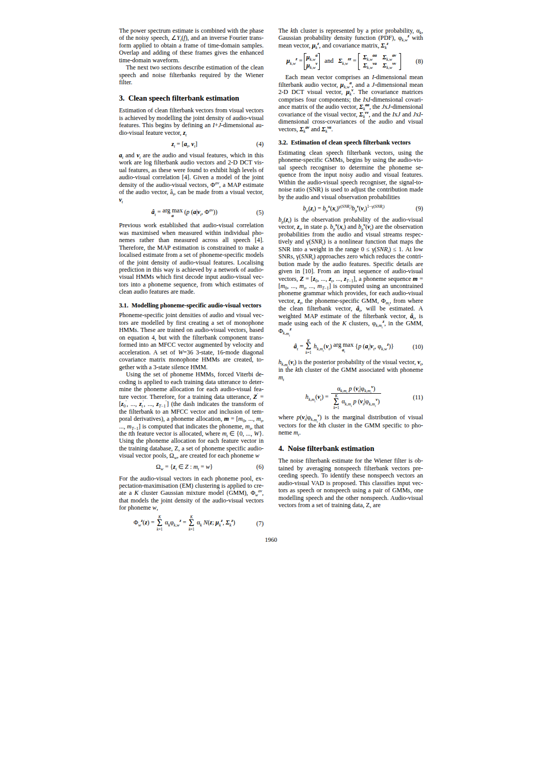The power spectrum estimate is combined with the phase of the noisy speech, ∠Yt(f), and an inverse Fourier transform applied to obtain a frame of time-domain samples. Overlap and adding of these frames gives the enhanced time-domain waveform.
The next two sections describe estimation of the clean speech and noise filterbanks required by the Wiener filter.
3. Clean speech filterbank estimation
Estimation of clean filterbank vectors from visual vectors is achieved by modelling the joint density of audio-visual features. This begins by defining an I+J-dimensional audio-visual feature vector, zt
zt = [at, vt] (4)
at and vt are the audio and visual features, which in this work are log filterbank audio vectors and 2-D DCT visual features, as these were found to exhibit high levels of audio-visual correlation [4]. Given a model of the joint density of the audio-visual vectors, Φav, a MAP estimate of the audio vector, ât, can be made from a visual vector, vt
ât = arg max a (p (a|vt, Φav)) (5)
Previous work established that audio-visual correlation was maximised when measured within individual phonemes rather than measured across all speech [4]. Therefore, the MAP estimation is constrained to make a localised estimate from a set of phoneme-specific models of the joint density of audio-visual features. Localising prediction in this way is achieved by a network of audio-visual HMMs which first decode input audio-visual vectors into a phoneme sequence, from which estimates of clean audio features are made.
3.1. Modelling phoneme-specific audio-visual vectors
Phoneme-specific joint densities of audio and visual vectors are modelled by first creating a set of monophone HMMs. These are trained on audio-visual vectors, based on equation 4, but with the filterbank component transformed into an MFCC vector augmented by velocity and acceleration. A set of W=36 3-state, 16-mode diagonal covariance matrix monophone HMMs are created, together with a 3-state silence HMM.
Using the set of phoneme HMMs, forced Viterbi decoding is applied to each training data utterance to determine the phoneme allocation for each audio-visual feature vector. Therefore, for a training data utterance, Z′ = [z0′, ..., zt′, ..., zT−1′] (the dash indicates the transform of the filterbank to an MFCC vector and inclusion of temporal derivatives), a phoneme allocation, m = [m0, ..., mt, ..., mT−1] is computed that indicates the phoneme, mt, that the tth feature vector is allocated, where mt ∈ {0, ..., W}. Using the phoneme allocation for each feature vector in the training database, Z, a set of phoneme specific audio-visual vector pools, Ωw, are created for each phoneme w
Ωw = {zt ∈ Z : mt = w} (6)
For the audio-visual vectors in each phoneme pool, expectation-maximisation (EM) clustering is applied to create a K cluster Gaussian mixture model (GMM), Φwav, that models the joint density of the audio-visual vectors for phoneme w,
Φwz(z) = KΣk=1 αkφk,wz = KΣk=1 αk N(z; μkz, Σkz) (7)
The kth cluster is represented by a prior probability, αk, Gaussian probability density function (PDF), φk,wz with mean vector, μkz, and covariance matrix, Σkz
μk,wz = μk,wa
μk,wv and Σk,wzz =
| Σ k , w aa | Σ k , w av |
| Σ k , w va | Σ k , w vv |
(8)
Each mean vector comprises an I-dimensional mean filterbank audio vector, μk,wa, and a J-dimensional mean 2-D DCT visual vector, μkv. The covariance matrices comprises four components; the IxI-dimensional covariance matrix of the audio vector, Σkaa, the JxJ-dimensional covariance of the visual vector, Σkvv, and the IxJ and JxI-dimensional cross-covariances of the audio and visual vectors, Σkav and Σkva.
3.2. Estimation of clean speech filterbank vectors
Estimating clean speech filterbank vectors, using the phoneme-specific GMMs, begins by using the audio-visual speech recogniser to determine the phoneme sequence from the input noisy audio and visual features. Within the audio-visual speech recogniser, the signal-to-noise ratio (SNR) is used to adjust the contribution made by the audio and visual observation probabilities
bρ(zt) = bρx(xt)γ(SNRt)bρv(vt)1−γ(SNRt) (9)
bρ(zt) is the observation probability of the audio-visual vector, zt, in state ρ. bρx(xt) and bρv(vt) are the observation probabilities from the audio and visual streams respectively and γ(SNRt) is a nonlinear function that maps the SNR into a weight in the range 0 ≤ γ(SNRt) ≤ 1. At low SNRs, γ(SNRt) approaches zero which reduces the contribution made by the audio features. Specific details are given in [10]. From an input sequence of audio-visual vectors, Z = [z0, ..., zt, ..., zT−1], a phoneme sequence m = [m0, ..., mt, ..., mT−1] is computed using an uncontrained phoneme grammar which provides, for each audio-visual vector, zt, the phoneme-specific GMM, Φmt, from where the clean filterbank vector, ât, will be estimated. A weighted MAP estimate of the filterbank vector, ât, is made using each of the K clusters, φk,mtz, in the GMM, Φk,mtz
ât = KΣk=1 hk,mt(vt) arg max at {p (at|vt, φk,wz)} (10)
hk,mt(vt) is the posterior probability of the visual vector, vt, in the kth cluster of the GMM associated with phoneme mt
hk,mt(vt) = αk,mt p (vt|φk,mtv) KΣk=1 αk,mt p (vt|φk,mtv) (11)
where p(vt|φk,mtv) is the marginal distribution of visual vectors for the kth cluster in the GMM specific to phoneme mt.
4. Noise filterbank estimation
The noise filterbank estimate for the Wiener filter is obtained by averaging nonspeech filterbank vectors preceeding speech. To identify these nonspeech vectors an audio-visual VAD is proposed. This classifies input vectors as speech or nonspeech using a pair of GMMs, one modelling speech and the other nonspeech. Audio-visual vectors from a set of training data, Z, are
1960